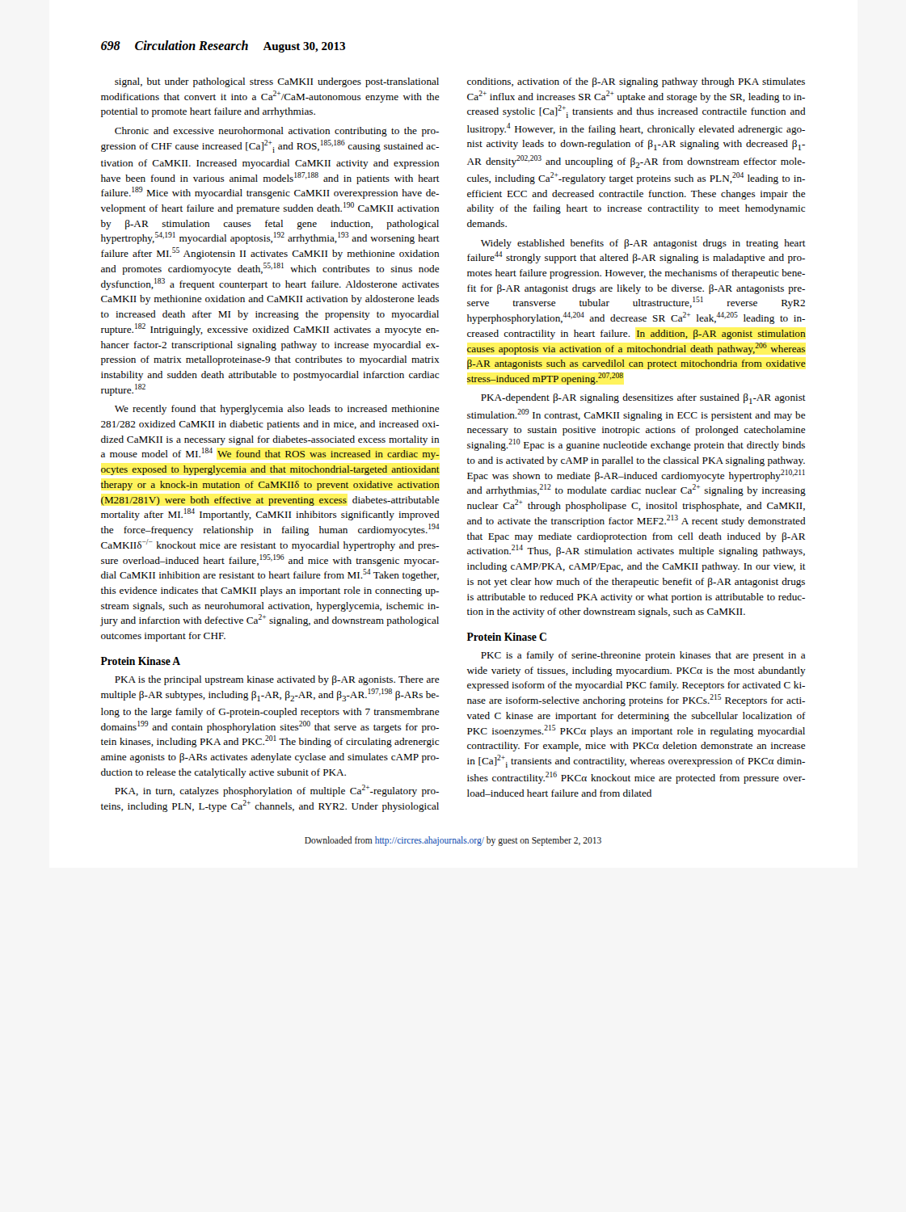698 Circulation Research August 30, 2013
signal, but under pathological stress CaMKII undergoes post-translational modifications that convert it into a Ca2+/CaM-autonomous enzyme with the potential to promote heart failure and arrhythmias.
Chronic and excessive neurohormonal activation contributing to the progression of CHF cause increased [Ca]2+i and ROS,185,186 causing sustained activation of CaMKII. Increased myocardial CaMKII activity and expression have been found in various animal models187,188 and in patients with heart failure.189 Mice with myocardial transgenic CaMKII overexpression have development of heart failure and premature sudden death.190 CaMKII activation by β-AR stimulation causes fetal gene induction, pathological hypertrophy,54,191 myocardial apoptosis,192 arrhythmia,193 and worsening heart failure after MI.55 Angiotensin II activates CaMKII by methionine oxidation and promotes cardiomyocyte death,55,181 which contributes to sinus node dysfunction,183 a frequent counterpart to heart failure. Aldosterone activates CaMKII by methionine oxidation and CaMKII activation by aldosterone leads to increased death after MI by increasing the propensity to myocardial rupture.182 Intriguingly, excessive oxidized CaMKII activates a myocyte enhancer factor-2 transcriptional signaling pathway to increase myocardial expression of matrix metalloproteinase-9 that contributes to myocardial matrix instability and sudden death attributable to postmyocardial infarction cardiac rupture.182
We recently found that hyperglycemia also leads to increased methionine 281/282 oxidized CaMKII in diabetic patients and in mice, and increased oxidized CaMKII is a necessary signal for diabetes-associated excess mortality in a mouse model of MI.184 We found that ROS was increased in cardiac myocytes exposed to hyperglycemia and that mitochondrial-targeted antioxidant therapy or a knock-in mutation of CaMKIIδ to prevent oxidative activation (M281/281V) were both effective at preventing excess diabetes-attributable mortality after MI.184 Importantly, CaMKII inhibitors significantly improved the force–frequency relationship in failing human cardiomyocytes.194 CaMKIIδ−/− knockout mice are resistant to myocardial hypertrophy and pressure overload–induced heart failure,195,196 and mice with transgenic myocardial CaMKII inhibition are resistant to heart failure from MI.54 Taken together, this evidence indicates that CaMKII plays an important role in connecting upstream signals, such as neurohumoral activation, hyperglycemia, ischemic injury and infarction with defective Ca2+ signaling, and downstream pathological outcomes important for CHF.
Protein Kinase A
PKA is the principal upstream kinase activated by β-AR agonists. There are multiple β-AR subtypes, including β1-AR, β2-AR, and β3-AR.197,198 β-ARs belong to the large family of G-protein-coupled receptors with 7 transmembrane domains199 and contain phosphorylation sites200 that serve as targets for protein kinases, including PKA and PKC.201 The binding of circulating adrenergic amine agonists to β-ARs activates adenylate cyclase and simulates cAMP production to release the catalytically active subunit of PKA.
PKA, in turn, catalyzes phosphorylation of multiple Ca2+-regulatory proteins, including PLN, L-type Ca2+ channels, and RYR2. Under physiological conditions, activation of the β-AR signaling pathway through PKA stimulates Ca2+ influx and increases SR Ca2+ uptake and storage by the SR, leading to increased systolic [Ca]2+i transients and thus increased contractile function and lusitropy.4 However, in the failing heart, chronically elevated adrenergic agonist activity leads to down-regulation of β1-AR signaling with decreased β1-AR density202,203 and uncoupling of β2-AR from downstream effector molecules, including Ca2+-regulatory target proteins such as PLN,204 leading to inefficient ECC and decreased contractile function. These changes impair the ability of the failing heart to increase contractility to meet hemodynamic demands.
Widely established benefits of β-AR antagonist drugs in treating heart failure44 strongly support that altered β-AR signaling is maladaptive and promotes heart failure progression. However, the mechanisms of therapeutic benefit for β-AR antagonist drugs are likely to be diverse. β-AR antagonists preserve transverse tubular ultrastructure,151 reverse RyR2 hyperphosphorylation,44,204 and decrease SR Ca2+ leak,44,205 leading to increased contractility in heart failure. In addition, β-AR agonist stimulation causes apoptosis via activation of a mitochondrial death pathway,206 whereas β-AR antagonists such as carvedilol can protect mitochondria from oxidative stress–induced mPTP opening.207,208
PKA-dependent β-AR signaling desensitizes after sustained β1-AR agonist stimulation.209 In contrast, CaMKII signaling in ECC is persistent and may be necessary to sustain positive inotropic actions of prolonged catecholamine signaling.210 Epac is a guanine nucleotide exchange protein that directly binds to and is activated by cAMP in parallel to the classical PKA signaling pathway. Epac was shown to mediate β-AR–induced cardiomyocyte hypertrophy210,211 and arrhythmias,212 to modulate cardiac nuclear Ca2+ signaling by increasing nuclear Ca2+ through phospholipase C, inositol trisphosphate, and CaMKII, and to activate the transcription factor MEF2.213 A recent study demonstrated that Epac may mediate cardioprotection from cell death induced by β-AR activation.214 Thus, β-AR stimulation activates multiple signaling pathways, including cAMP/PKA, cAMP/Epac, and the CaMKII pathway. In our view, it is not yet clear how much of the therapeutic benefit of β-AR antagonist drugs is attributable to reduced PKA activity or what portion is attributable to reduction in the activity of other downstream signals, such as CaMKII.
Protein Kinase C
PKC is a family of serine-threonine protein kinases that are present in a wide variety of tissues, including myocardium. PKCα is the most abundantly expressed isoform of the myocardial PKC family. Receptors for activated C kinase are isoform-selective anchoring proteins for PKCs.215 Receptors for activated C kinase are important for determining the subcellular localization of PKC isoenzymes.215 PKCα plays an important role in regulating myocardial contractility. For example, mice with PKCα deletion demonstrate an increase in [Ca]2+i transients and contractility, whereas overexpression of PKCα diminishes contractility.216 PKCα knockout mice are protected from pressure overload–induced heart failure and from dilated
Downloaded from http://circres.ahajournals.org/ by guest on September 2, 2013